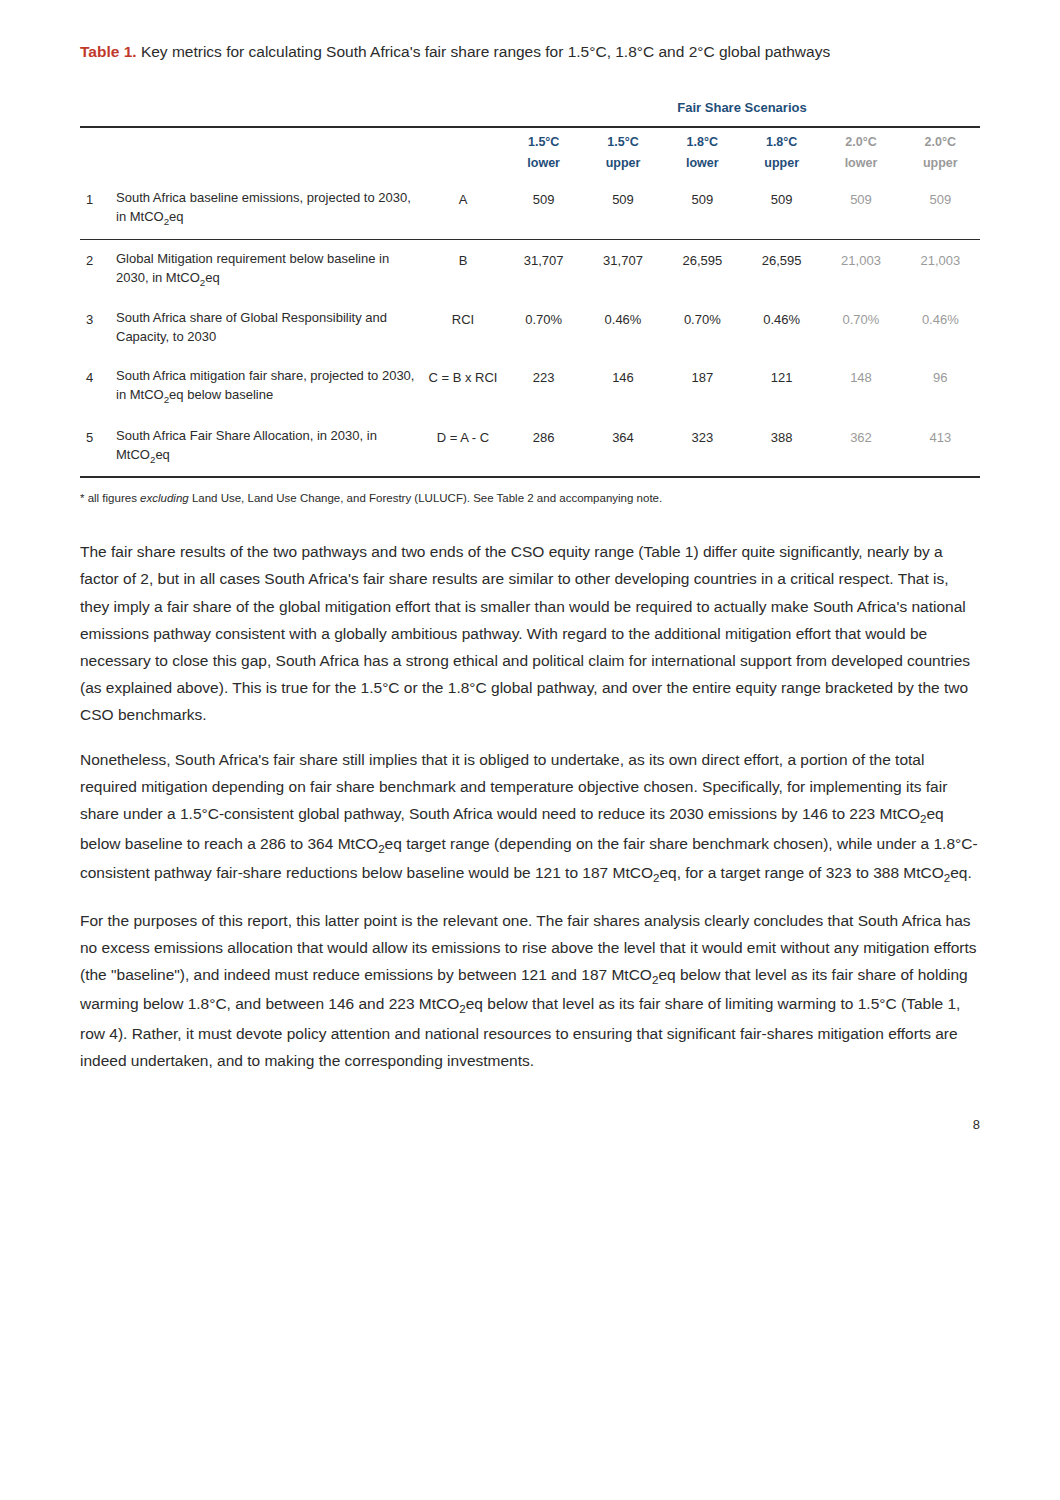Table 1. Key metrics for calculating South Africa's fair share ranges for 1.5°C, 1.8°C and 2°C global pathways
| | | | Fair Share Scenarios |
| --- | --- | --- | --- |
| | | | 1.5°C lower | 1.5°C upper | 1.8°C lower | 1.8°C upper | 2.0°C lower | 2.0°C upper |
| 1 | South Africa baseline emissions, projected to 2030, in MtCO 2 eq | A | 509 | 509 | 509 | 509 | 509 | 509 |
| 2 | Global Mitigation requirement below baseline in 2030, in MtCO 2 eq | B | 31,707 | 31,707 | 26,595 | 26,595 | 21,003 | 21,003 |
| 3 | South Africa share of Global Responsibility and Capacity, to 2030 | RCI | 0.70% | 0.46% | 0.70% | 0.46% | 0.70% | 0.46% |
| 4 | South Africa mitigation fair share, projected to 2030, in MtCO 2 eq below baseline | C = B x RCI | 223 | 146 | 187 | 121 | 148 | 96 |
| 5 | South Africa Fair Share Allocation, in 2030, in MtCO 2 eq | D = A - C | 286 | 364 | 323 | 388 | 362 | 413 |
* all figures excluding Land Use, Land Use Change, and Forestry (LULUCF). See Table 2 and accompanying note.
The fair share results of the two pathways and two ends of the CSO equity range (Table 1) differ quite significantly, nearly by a factor of 2, but in all cases South Africa's fair share results are similar to other developing countries in a critical respect. That is, they imply a fair share of the global mitigation effort that is smaller than would be required to actually make South Africa's national emissions pathway consistent with a globally ambitious pathway. With regard to the additional mitigation effort that would be necessary to close this gap, South Africa has a strong ethical and political claim for international support from developed countries (as explained above). This is true for the 1.5°C or the 1.8°C global pathway, and over the entire equity range bracketed by the two CSO benchmarks.
Nonetheless, South Africa's fair share still implies that it is obliged to undertake, as its own direct effort, a portion of the total required mitigation depending on fair share benchmark and temperature objective chosen. Specifically, for implementing its fair share under a 1.5°C-consistent global pathway, South Africa would need to reduce its 2030 emissions by 146 to 223 MtCO2eq below baseline to reach a 286 to 364 MtCO2eq target range (depending on the fair share benchmark chosen), while under a 1.8°C-consistent pathway fair-share reductions below baseline would be 121 to 187 MtCO2eq, for a target range of 323 to 388 MtCO2eq.
For the purposes of this report, this latter point is the relevant one. The fair shares analysis clearly concludes that South Africa has no excess emissions allocation that would allow its emissions to rise above the level that it would emit without any mitigation efforts (the "baseline"), and indeed must reduce emissions by between 121 and 187 MtCO2eq below that level as its fair share of holding warming below 1.8°C, and between 146 and 223 MtCO2eq below that level as its fair share of limiting warming to 1.5°C (Table 1, row 4). Rather, it must devote policy attention and national resources to ensuring that significant fair-shares mitigation efforts are indeed undertaken, and to making the corresponding investments.
8